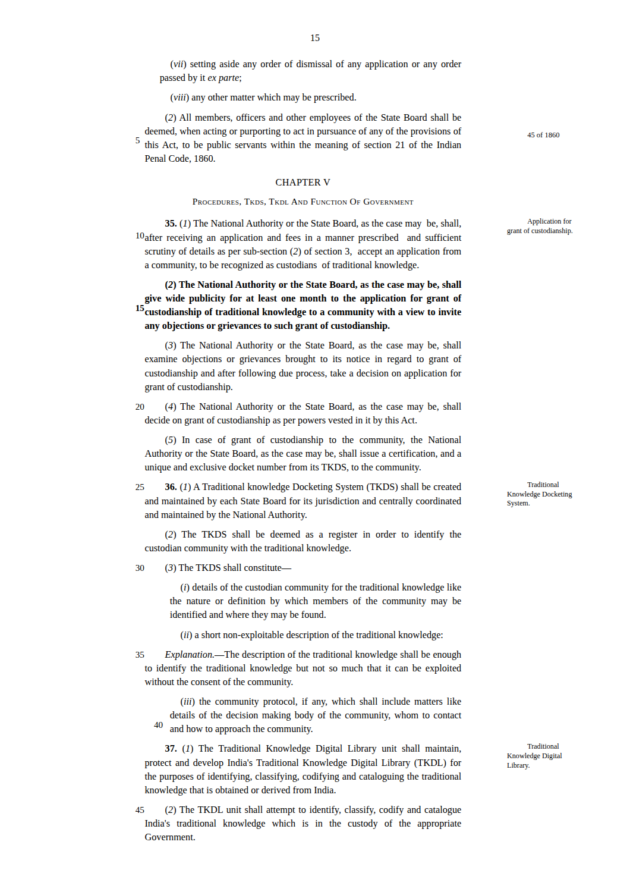15
(vii) setting aside any order of dismissal of any application or any order passed by it ex parte;
(viii) any other matter which may be prescribed.
5 (2) All members, officers and other employees of the State Board shall be deemed, when acting or purporting to act in pursuance of any of the provisions of this Act, to be public servants within the meaning of section 21 of the Indian Penal Code, 1860. 45 of 1860
CHAPTER V
Procedures, Tkds, Tkdl And Function Of Government
10 35. (1) The National Authority or the State Board, as the case may be, shall, after receiving an application and fees in a manner prescribed and sufficient scrutiny of details as per sub-section (2) of section 3, accept an application from a community, to be recognized as custodians of traditional knowledge. Application for grant of custodianship.
15 (2) The National Authority or the State Board, as the case may be, shall give wide publicity for at least one month to the application for grant of custodianship of traditional knowledge to a community with a view to invite any objections or grievances to such grant of custodianship.
(3) The National Authority or the State Board, as the case may be, shall examine objections or grievances brought to its notice in regard to grant of custodianship and after following due process, take a decision on application for grant of custodianship.
20 (4) The National Authority or the State Board, as the case may be, shall decide on grant of custodianship as per powers vested in it by this Act.
(5) In case of grant of custodianship to the community, the National Authority or the State Board, as the case may be, shall issue a certification, and a unique and exclusive docket number from its TKDS, to the community.
25 36. (1) A Traditional knowledge Docketing System (TKDS) shall be created and maintained by each State Board for its jurisdiction and centrally coordinated and maintained by the National Authority. Traditional Knowledge Docketing System.
(2) The TKDS shall be deemed as a register in order to identify the custodian community with the traditional knowledge.
30 (3) The TKDS shall constitute—
(i) details of the custodian community for the traditional knowledge like the nature or definition by which members of the community may be identified and where they may be found.
(ii) a short non-exploitable description of the traditional knowledge:
35 Explanation.—The description of the traditional knowledge shall be enough to identify the traditional knowledge but not so much that it can be exploited without the consent of the community.
40 (iii) the community protocol, if any, which shall include matters like details of the decision making body of the community, whom to contact and how to approach the community.
37. (1) The Traditional Knowledge Digital Library unit shall maintain, protect and develop India's Traditional Knowledge Digital Library (TKDL) for the purposes of identifying, classifying, codifying and cataloguing the traditional knowledge that is obtained or derived from India. Traditional Knowledge Digital Library.
45 (2) The TKDL unit shall attempt to identify, classify, codify and catalogue India's traditional knowledge which is in the custody of the appropriate Government.